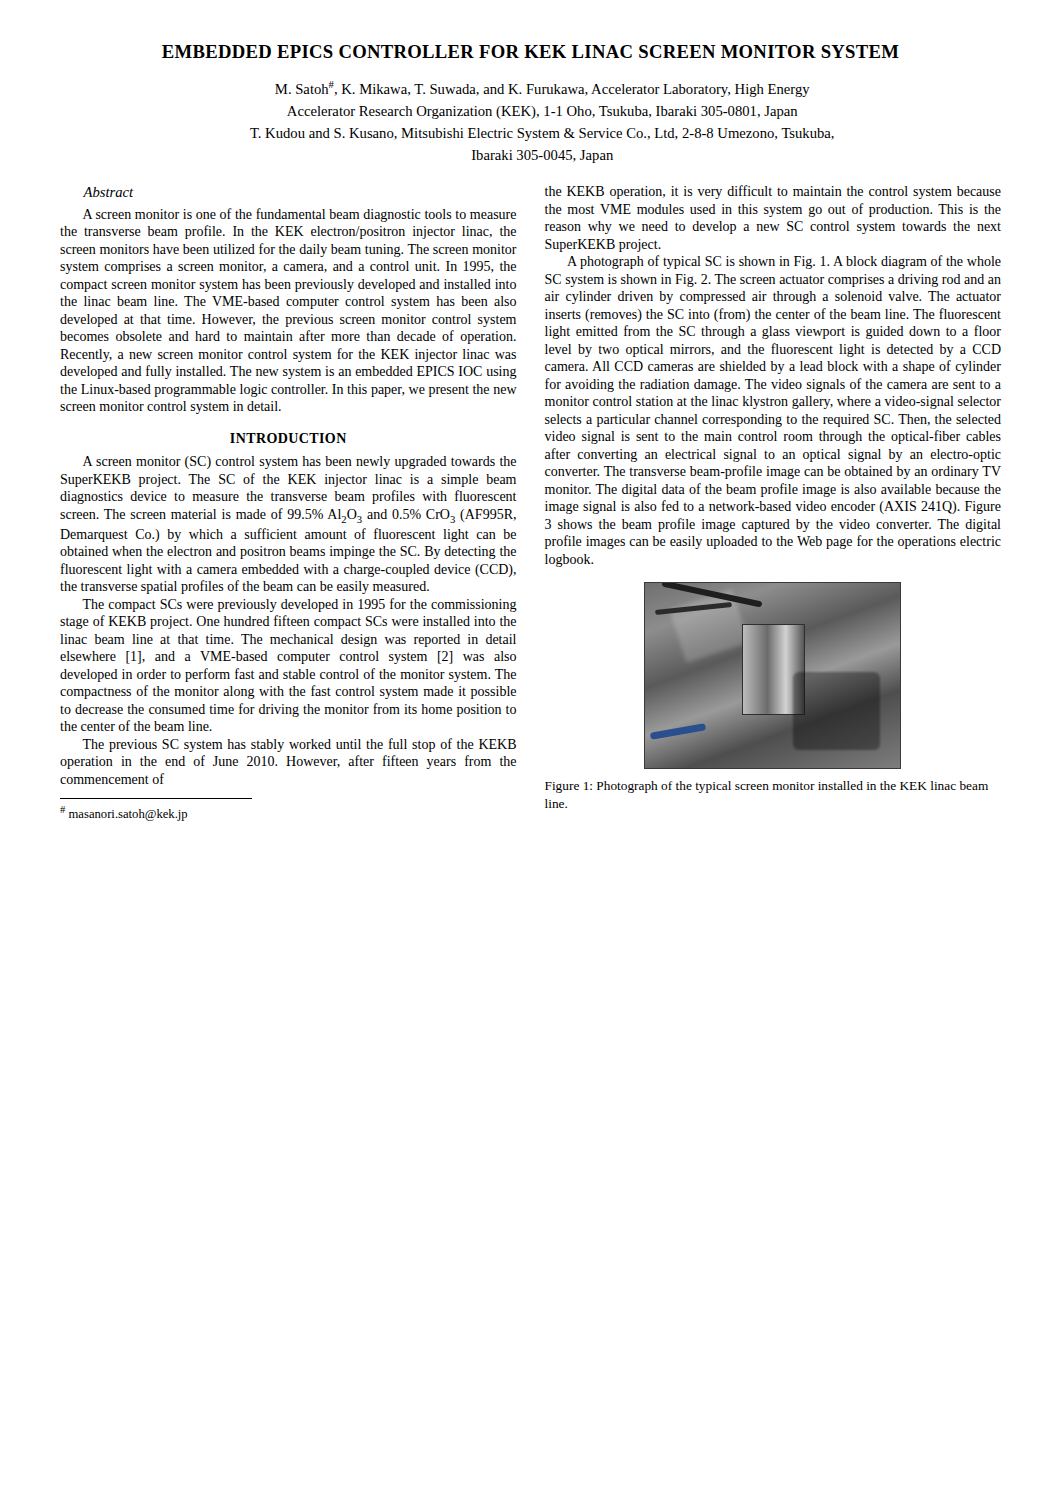EMBEDDED EPICS CONTROLLER FOR KEK LINAC SCREEN MONITOR SYSTEM
M. Satoh#, K. Mikawa, T. Suwada, and K. Furukawa, Accelerator Laboratory, High Energy
Accelerator Research Organization (KEK), 1-1 Oho, Tsukuba, Ibaraki 305-0801, Japan
T. Kudou and S. Kusano, Mitsubishi Electric System & Service Co., Ltd, 2-8-8 Umezono, Tsukuba,
Ibaraki 305-0045, Japan
Abstract
A screen monitor is one of the fundamental beam diagnostic tools to measure the transverse beam profile. In the KEK electron/positron injector linac, the screen monitors have been utilized for the daily beam tuning. The screen monitor system comprises a screen monitor, a camera, and a control unit. In 1995, the compact screen monitor system has been previously developed and installed into the linac beam line. The VME-based computer control system has been also developed at that time. However, the previous screen monitor control system becomes obsolete and hard to maintain after more than decade of operation. Recently, a new screen monitor control system for the KEK injector linac was developed and fully installed. The new system is an embedded EPICS IOC using the Linux-based programmable logic controller. In this paper, we present the new screen monitor control system in detail.
Introduction
A screen monitor (SC) control system has been newly upgraded towards the SuperKEKB project. The SC of the KEK injector linac is a simple beam diagnostics device to measure the transverse beam profiles with fluorescent screen. The screen material is made of 99.5% Al2O3 and 0.5% CrO3 (AF995R, Demarquest Co.) by which a sufficient amount of fluorescent light can be obtained when the electron and positron beams impinge the SC. By detecting the fluorescent light with a camera embedded with a charge-coupled device (CCD), the transverse spatial profiles of the beam can be easily measured.
The compact SCs were previously developed in 1995 for the commissioning stage of KEKB project. One hundred fifteen compact SCs were installed into the linac beam line at that time. The mechanical design was reported in detail elsewhere [1], and a VME-based computer control system [2] was also developed in order to perform fast and stable control of the monitor system. The compactness of the monitor along with the fast control system made it possible to decrease the consumed time for driving the monitor from its home position to the center of the beam line.
The previous SC system has stably worked until the full stop of the KEKB operation in the end of June 2010. However, after fifteen years from the commencement of
# masanori.satoh@kek.jp
the KEKB operation, it is very difficult to maintain the control system because the most VME modules used in this system go out of production. This is the reason why we need to develop a new SC control system towards the next SuperKEKB project.
A photograph of typical SC is shown in Fig. 1. A block diagram of the whole SC system is shown in Fig. 2. The screen actuator comprises a driving rod and an air cylinder driven by compressed air through a solenoid valve. The actuator inserts (removes) the SC into (from) the center of the beam line. The fluorescent light emitted from the SC through a glass viewport is guided down to a floor level by two optical mirrors, and the fluorescent light is detected by a CCD camera. All CCD cameras are shielded by a lead block with a shape of cylinder for avoiding the radiation damage. The video signals of the camera are sent to a monitor control station at the linac klystron gallery, where a video-signal selector selects a particular channel corresponding to the required SC. Then, the selected video signal is sent to the main control room through the optical-fiber cables after converting an electrical signal to an optical signal by an electro-optic converter. The transverse beam-profile image can be obtained by an ordinary TV monitor. The digital data of the beam profile image is also available because the image signal is also fed to a network-based video encoder (AXIS 241Q). Figure 3 shows the beam profile image captured by the video converter. The digital profile images can be easily uploaded to the Web page for the operations electric logbook.
Figure 1: Photograph of the typical screen monitor installed in the KEK linac beam line.